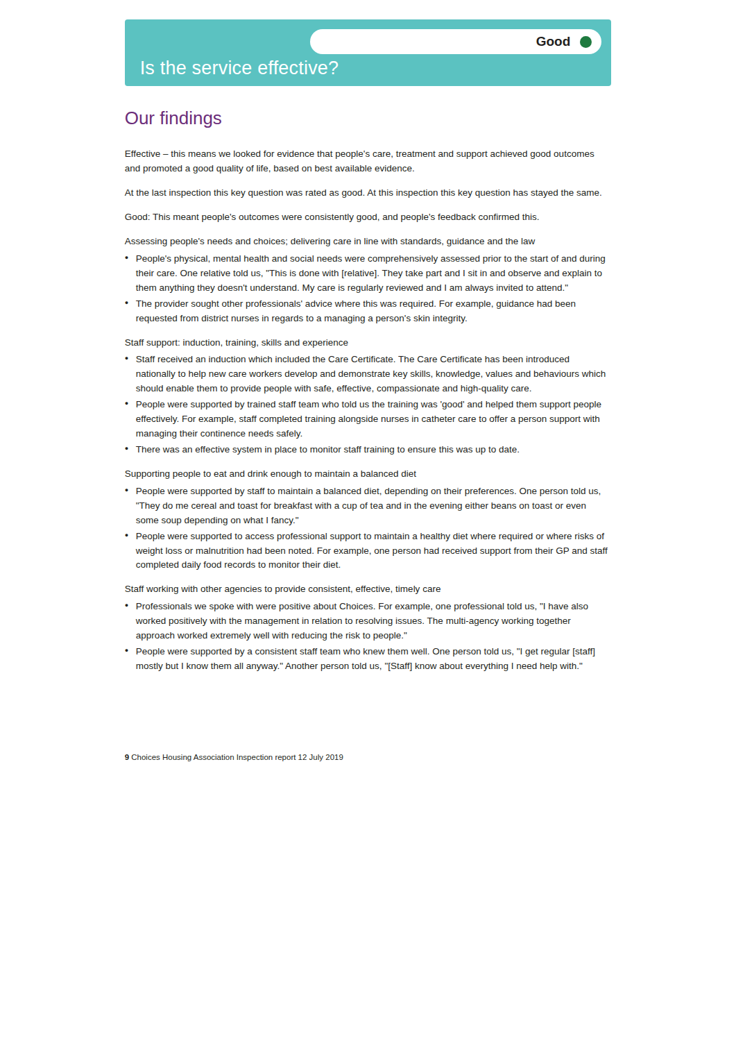Good
Is the service effective?
Our findings
Effective – this means we looked for evidence that people's care, treatment and support achieved good outcomes and promoted a good quality of life, based on best available evidence.
At the last inspection this key question was rated as good. At this inspection this key question has stayed the same.
Good: This meant people's outcomes were consistently good, and people's feedback confirmed this.
Assessing people's needs and choices; delivering care in line with standards, guidance and the law
People's physical, mental health and social needs were comprehensively assessed prior to the start of and during their care. One relative told us, "This is done with [relative]. They take part and I sit in and observe and explain to them anything they doesn't understand. My care is regularly reviewed and I am always invited to attend."
The provider sought other professionals' advice where this was required. For example, guidance had been requested from district nurses in regards to a managing a person's skin integrity.
Staff support: induction, training, skills and experience
Staff received an induction which included the Care Certificate. The Care Certificate has been introduced nationally to help new care workers develop and demonstrate key skills, knowledge, values and behaviours which should enable them to provide people with safe, effective, compassionate and high-quality care.
People were supported by trained staff team who told us the training was 'good' and helped them support people effectively. For example, staff completed training alongside nurses in catheter care to offer a person support with managing their continence needs safely.
There was an effective system in place to monitor staff training to ensure this was up to date.
Supporting people to eat and drink enough to maintain a balanced diet
People were supported by staff to maintain a balanced diet, depending on their preferences. One person told us, "They do me cereal and toast for breakfast with a cup of tea and in the evening either beans on toast or even some soup depending on what I fancy."
People were supported to access professional support to maintain a healthy diet where required or where risks of weight loss or malnutrition had been noted. For example, one person had received support from their GP and staff completed daily food records to monitor their diet.
Staff working with other agencies to provide consistent, effective, timely care
Professionals we spoke with were positive about Choices. For example, one professional told us, "I have also worked positively with the management in relation to resolving issues. The multi-agency working together approach worked extremely well with reducing the risk to people."
People were supported by a consistent staff team who knew them well. One person told us, "I get regular [staff] mostly but I know them all anyway." Another person told us, "[Staff] know about everything I need help with."
9 Choices Housing Association Inspection report 12 July 2019